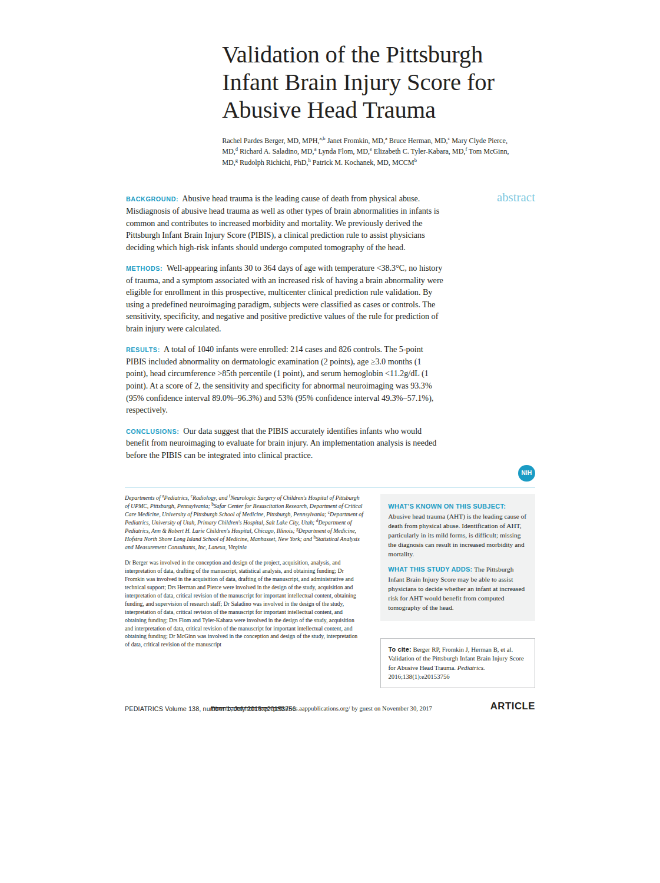Validation of the Pittsburgh Infant Brain Injury Score for Abusive Head Trauma
Rachel Pardes Berger, MD, MPH,a,b Janet Fromkin, MD,a Bruce Herman, MD,c Mary Clyde Pierce, MD,d Richard A. Saladino, MD,a Lynda Flom, MD,e Elizabeth C. Tyler-Kabara, MD,f Tom McGinn, MD,g Rudolph Richichi, PhD,h Patrick M. Kochanek, MD, MCCMb
abstract
Background: Abusive head trauma is the leading cause of death from physical abuse. Misdiagnosis of abusive head trauma as well as other types of brain abnormalities in infants is common and contributes to increased morbidity and mortality. We previously derived the Pittsburgh Infant Brain Injury Score (PIBIS), a clinical prediction rule to assist physicians deciding which high-risk infants should undergo computed tomography of the head.
Methods: Well-appearing infants 30 to 364 days of age with temperature <38.3°C, no history of trauma, and a symptom associated with an increased risk of having a brain abnormality were eligible for enrollment in this prospective, multicenter clinical prediction rule validation. By using a predefined neuroimaging paradigm, subjects were classified as cases or controls. The sensitivity, specificity, and negative and positive predictive values of the rule for prediction of brain injury were calculated.
Results: A total of 1040 infants were enrolled: 214 cases and 826 controls. The 5-point PIBIS included abnormality on dermatologic examination (2 points), age ≥3.0 months (1 point), head circumference >85th percentile (1 point), and serum hemoglobin <11.2g/dL (1 point). At a score of 2, the sensitivity and specificity for abnormal neuroimaging was 93.3% (95% confidence interval 89.0%–96.3%) and 53% (95% confidence interval 49.3%–57.1%), respectively.
Conclusions: Our data suggest that the PIBIS accurately identifies infants who would benefit from neuroimaging to evaluate for brain injury. An implementation analysis is needed before the PIBIS can be integrated into clinical practice.
Departments of aPediatrics, eRadiology, and fNeurologic Surgery of Children's Hospital of Pittsburgh of UPMC, Pittsburgh, Pennsylvania; bSafar Center for Resuscitation Research, Department of Critical Care Medicine, University of Pittsburgh School of Medicine, Pittsburgh, Pennsylvania; cDepartment of Pediatrics, University of Utah, Primary Children's Hospital, Salt Lake City, Utah; dDepartment of Pediatrics, Ann & Robert H. Lurie Children's Hospital, Chicago, Illinois; gDepartment of Medicine, Hofstra North Shore Long Island School of Medicine, Manhasset, New York; and hStatistical Analysis and Measurement Consultants, Inc, Lanexa, Virginia
Dr Berger was involved in the conception and design of the project, acquisition, analysis, and interpretation of data, drafting of the manuscript, statistical analysis, and obtaining funding; Dr Fromkin was involved in the acquisition of data, drafting of the manuscript, and administrative and technical support; Drs Herman and Pierce were involved in the design of the study, acquisition and interpretation of data, critical revision of the manuscript for important intellectual content, obtaining funding, and supervision of research staff; Dr Saladino was involved in the design of the study, interpretation of data, critical revision of the manuscript for important intellectual content, and obtaining funding; Drs Flom and Tyler-Kabara were involved in the design of the study, acquisition and interpretation of data, critical revision of the manuscript for important intellectual content, and obtaining funding; Dr McGinn was involved in the conception and design of the study, interpretation of data, critical revision of the manuscript
NIH
What's Known on This Subject: Abusive head trauma (AHT) is the leading cause of death from physical abuse. Identification of AHT, particularly in its mild forms, is difficult; missing the diagnosis can result in increased morbidity and mortality.
What This Study Adds: The Pittsburgh Infant Brain Injury Score may be able to assist physicians to decide whether an infant at increased risk for AHT would benefit from computed tomography of the head.
To cite: Berger RP, Fromkin J, Herman B, et al. Validation of the Pittsburgh Infant Brain Injury Score for Abusive Head Trauma. Pediatrics. 2016;138(1):e20153756
PEDIATRICS Volume 138, number 1, July 2016:e20153756
Downloaded from http://pediatrics.aappublications.org/ by guest on November 30, 2017
ARTICLE